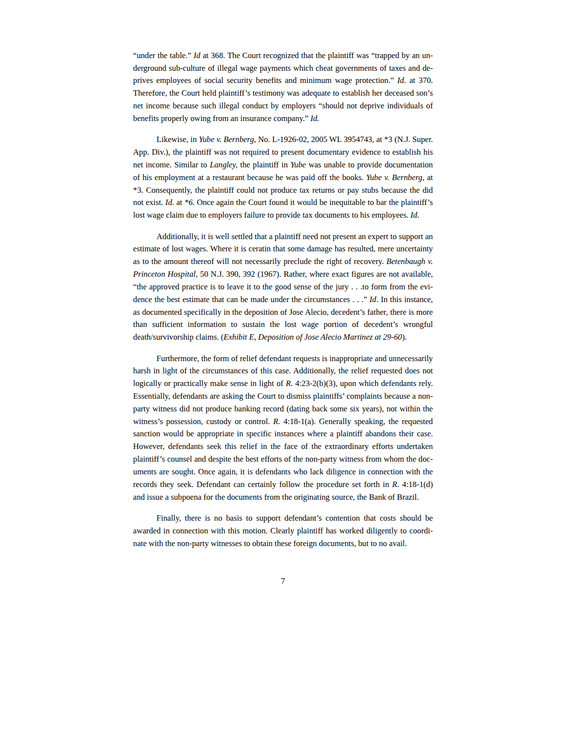“under the table.” Id at 368. The Court recognized that the plaintiff was “trapped by an underground sub-culture of illegal wage payments which cheat governments of taxes and deprives employees of social security benefits and minimum wage protection.” Id. at 370. Therefore, the Court held plaintiff’s testimony was adequate to establish her deceased son’s net income because such illegal conduct by employers “should not deprive individuals of benefits properly owing from an insurance company.” Id.
Likewise, in Yube v. Bernberg, No. L-1926-02, 2005 WL 3954743, at *3 (N.J. Super. App. Div.), the plaintiff was not required to present documentary evidence to establish his net income. Similar to Langley, the plaintiff in Yube was unable to provide documentation of his employment at a restaurant because he was paid off the books. Yube v. Bernberg, at *3. Consequently, the plaintiff could not produce tax returns or pay stubs because the did not exist. Id. at *6. Once again the Court found it would be inequitable to bar the plaintiff’s lost wage claim due to employers failure to provide tax documents to his employees. Id.
Additionally, it is well settled that a plaintiff need not present an expert to support an estimate of lost wages. Where it is ceratin that some damage has resulted, mere uncertainty as to the amount thereof will not necessarily preclude the right of recovery. Betenbaugh v. Princeton Hospital, 50 N.J. 390, 392 (1967). Rather, where exact figures are not available, “the approved practice is to leave it to the good sense of the jury . . .to form from the evidence the best estimate that can be made under the circumstances . . .” Id. In this instance, as documented specifically in the deposition of Jose Alecio, decedent’s father, there is more than sufficient information to sustain the lost wage portion of decedent’s wrongful death/survivorship claims. (Exhibit E, Deposition of Jose Alecio Martinez at 29-60).
Furthermore, the form of relief defendant requests is inappropriate and unnecessarily harsh in light of the circumstances of this case. Additionally, the relief requested does not logically or practically make sense in light of R. 4:23-2(b)(3), upon which defendants rely. Essentially, defendants are asking the Court to dismiss plaintiffs’ complaints because a non-party witness did not produce banking record (dating back some six years), not within the witness’s possession, custody or control. R. 4:18-1(a). Generally speaking, the requested sanction would be appropriate in specific instances where a plaintiff abandons their case. However, defendants seek this relief in the face of the extraordinary efforts undertaken plaintiff’s counsel and despite the best efforts of the non-party witness from whom the documents are sought. Once again, it is defendants who lack diligence in connection with the records they seek. Defendant can certainly follow the procedure set forth in R. 4:18-1(d) and issue a subpoena for the documents from the originating source, the Bank of Brazil.
Finally, there is no basis to support defendant’s contention that costs should be awarded in connection with this motion. Clearly plaintiff has worked diligently to coordinate with the non-party witnesses to obtain these foreign documents, but to no avail.
7